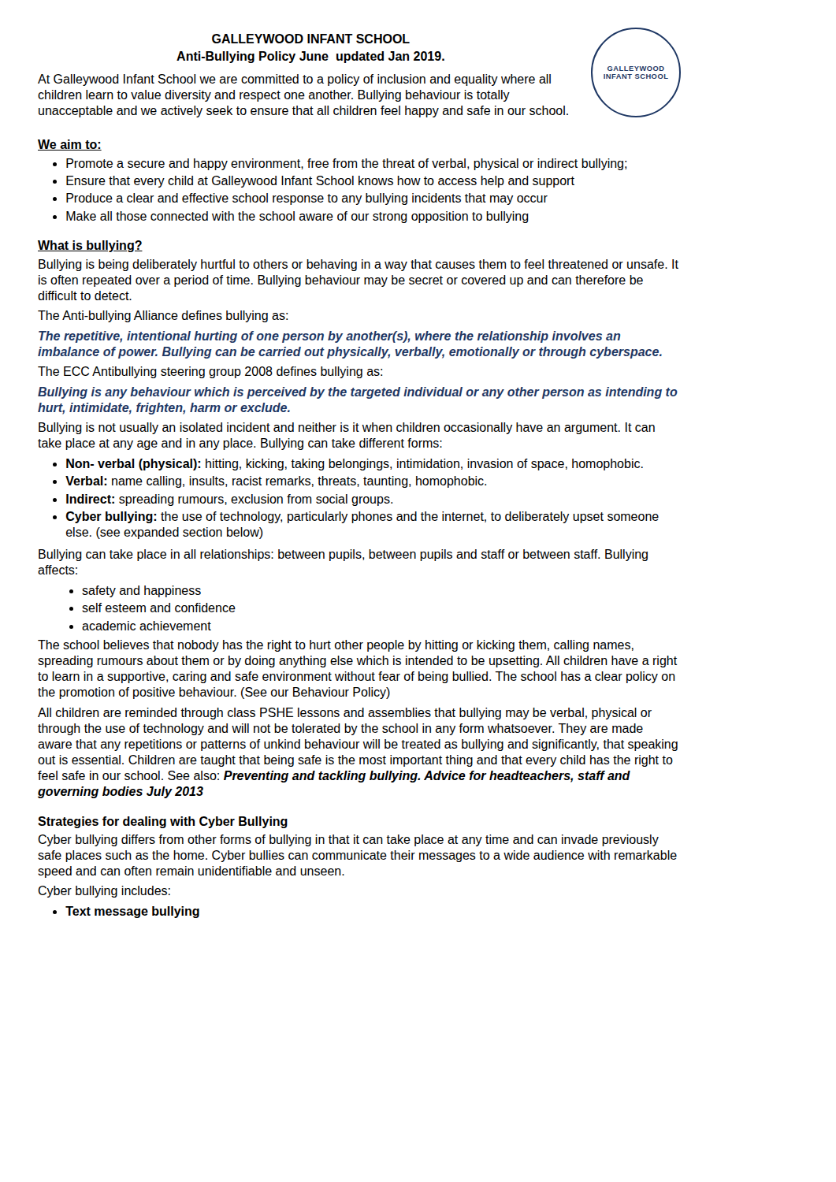GALLEYWOOD
INFANT SCHOOL
GALLEYWOOD INFANT SCHOOL
Anti-Bullying Policy June updated Jan 2019.
At Galleywood Infant School we are committed to a policy of inclusion and equality where all children learn to value diversity and respect one another. Bullying behaviour is totally unacceptable and we actively seek to ensure that all children feel happy and safe in our school.
We aim to:
Promote a secure and happy environment, free from the threat of verbal, physical or indirect bullying;
Ensure that every child at Galleywood Infant School knows how to access help and support
Produce a clear and effective school response to any bullying incidents that may occur
Make all those connected with the school aware of our strong opposition to bullying
What is bullying?
Bullying is being deliberately hurtful to others or behaving in a way that causes them to feel threatened or unsafe. It is often repeated over a period of time. Bullying behaviour may be secret or covered up and can therefore be difficult to detect.
The Anti-bullying Alliance defines bullying as:
The repetitive, intentional hurting of one person by another(s), where the relationship involves an imbalance of power. Bullying can be carried out physically, verbally, emotionally or through cyberspace.
The ECC Antibullying steering group 2008 defines bullying as:
Bullying is any behaviour which is perceived by the targeted individual or any other person as intending to hurt, intimidate, frighten, harm or exclude.
Bullying is not usually an isolated incident and neither is it when children occasionally have an argument. It can take place at any age and in any place. Bullying can take different forms:
Non- verbal (physical): hitting, kicking, taking belongings, intimidation, invasion of space, homophobic.
Verbal: name calling, insults, racist remarks, threats, taunting, homophobic.
Indirect: spreading rumours, exclusion from social groups.
Cyber bullying: the use of technology, particularly phones and the internet, to deliberately upset someone else. (see expanded section below)
Bullying can take place in all relationships: between pupils, between pupils and staff or between staff. Bullying affects:
safety and happiness
self esteem and confidence
academic achievement
The school believes that nobody has the right to hurt other people by hitting or kicking them, calling names, spreading rumours about them or by doing anything else which is intended to be upsetting. All children have a right to learn in a supportive, caring and safe environment without fear of being bullied. The school has a clear policy on the promotion of positive behaviour. (See our Behaviour Policy)
All children are reminded through class PSHE lessons and assemblies that bullying may be verbal, physical or through the use of technology and will not be tolerated by the school in any form whatsoever. They are made aware that any repetitions or patterns of unkind behaviour will be treated as bullying and significantly, that speaking out is essential. Children are taught that being safe is the most important thing and that every child has the right to feel safe in our school. See also: Preventing and tackling bullying. Advice for headteachers, staff and governing bodies July 2013
Strategies for dealing with Cyber Bullying
Cyber bullying differs from other forms of bullying in that it can take place at any time and can invade previously safe places such as the home. Cyber bullies can communicate their messages to a wide audience with remarkable speed and can often remain unidentifiable and unseen.
Cyber bullying includes:
Text message bullying